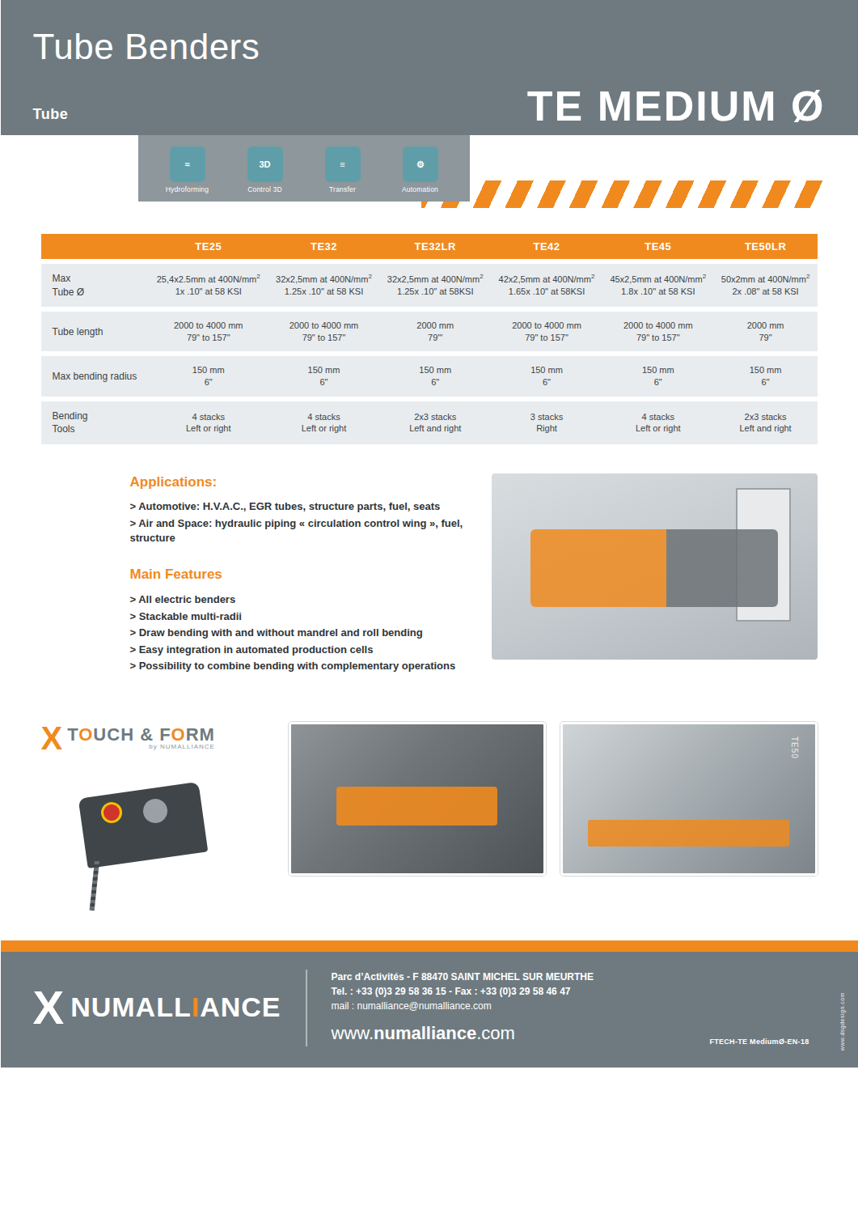Tube Benders
Tube
TE MEDIUM Ø
≈
Hydroforming
3D
Control 3D
≡
Transfer
⚙
Automation
| | TE25 | TE32 | TE32LR | TE42 | TE45 | TE50LR |
| --- | --- | --- | --- | --- | --- | --- |
| Max Tube Ø | 25,4x2.5mm at 400N/mm 2 1x .10" at 58 KSI | 32x2,5mm at 400N/mm 2 1.25x .10" at 58 KSI | 32x2,5mm at 400N/mm 2 1.25x .10" at 58KSI | 42x2,5mm at 400N/mm 2 1.65x .10" at 58KSI | 45x2,5mm at 400N/mm 2 1.8x .10" at 58 KSI | 50x2mm at 400N/mm 2 2x .08" at 58 KSI |
| Tube length | 2000 to 4000 mm 79" to 157" | 2000 to 4000 mm 79" to 157" | 2000 mm 79"' | 2000 to 4000 mm 79" to 157" | 2000 to 4000 mm 79" to 157" | 2000 mm 79" |
| Max bending radius | 150 mm 6" | 150 mm 6" | 150 mm 6" | 150 mm 6" | 150 mm 6" | 150 mm 6" |
| Bending Tools | 4 stacks Left or right | 4 stacks Left or right | 2x3 stacks Left and right | 3 stacks Right | 4 stacks Left or right | 2x3 stacks Left and right |
Applications:
> Automotive: H.V.A.C., EGR tubes, structure parts, fuel, seats
> Air and Space: hydraulic piping « circulation control wing », fuel, structure
Main Features
> All electric benders
> Stackable multi-radii
> Draw bending with and without mandrel and roll bending
> Easy integration in automated production cells
> Possibility to combine bending with complementary operations
X
TOUCH & FORM
by NUMALLIANCE
X
NUMALLIANCE
Parc d’Activités - F 88470 SAINT MICHEL SUR MEURTHE
Tel. : +33 (0)3 29 58 36 15 - Fax : +33 (0)3 29 58 46 47
mail : numalliance@numalliance.com
www.numalliance.com
FTECH-TE MediumØ-EN-18
www.dsgdesign.com